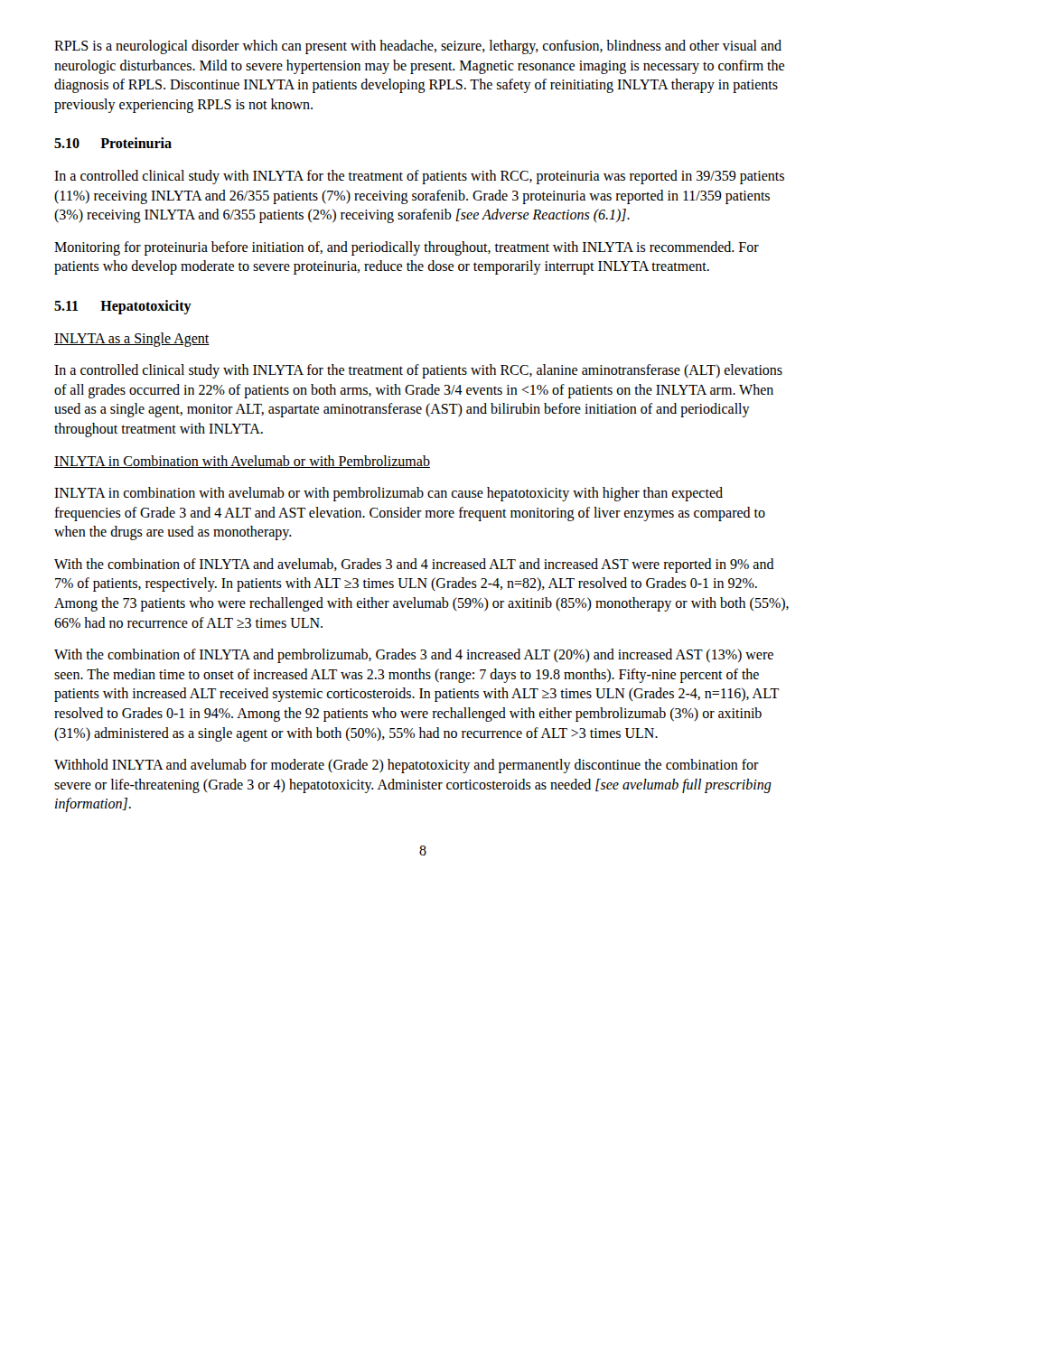RPLS is a neurological disorder which can present with headache, seizure, lethargy, confusion, blindness and other visual and neurologic disturbances. Mild to severe hypertension may be present. Magnetic resonance imaging is necessary to confirm the diagnosis of RPLS. Discontinue INLYTA in patients developing RPLS. The safety of reinitiating INLYTA therapy in patients previously experiencing RPLS is not known.
5.10 Proteinuria
In a controlled clinical study with INLYTA for the treatment of patients with RCC, proteinuria was reported in 39/359 patients (11%) receiving INLYTA and 26/355 patients (7%) receiving sorafenib. Grade 3 proteinuria was reported in 11/359 patients (3%) receiving INLYTA and 6/355 patients (2%) receiving sorafenib [see Adverse Reactions (6.1)].
Monitoring for proteinuria before initiation of, and periodically throughout, treatment with INLYTA is recommended. For patients who develop moderate to severe proteinuria, reduce the dose or temporarily interrupt INLYTA treatment.
5.11 Hepatotoxicity
INLYTA as a Single Agent
In a controlled clinical study with INLYTA for the treatment of patients with RCC, alanine aminotransferase (ALT) elevations of all grades occurred in 22% of patients on both arms, with Grade 3/4 events in <1% of patients on the INLYTA arm. When used as a single agent, monitor ALT, aspartate aminotransferase (AST) and bilirubin before initiation of and periodically throughout treatment with INLYTA.
INLYTA in Combination with Avelumab or with Pembrolizumab
INLYTA in combination with avelumab or with pembrolizumab can cause hepatotoxicity with higher than expected frequencies of Grade 3 and 4 ALT and AST elevation. Consider more frequent monitoring of liver enzymes as compared to when the drugs are used as monotherapy.
With the combination of INLYTA and avelumab, Grades 3 and 4 increased ALT and increased AST were reported in 9% and 7% of patients, respectively. In patients with ALT ≥3 times ULN (Grades 2-4, n=82), ALT resolved to Grades 0-1 in 92%. Among the 73 patients who were rechallenged with either avelumab (59%) or axitinib (85%) monotherapy or with both (55%), 66% had no recurrence of ALT ≥3 times ULN.
With the combination of INLYTA and pembrolizumab, Grades 3 and 4 increased ALT (20%) and increased AST (13%) were seen. The median time to onset of increased ALT was 2.3 months (range: 7 days to 19.8 months). Fifty-nine percent of the patients with increased ALT received systemic corticosteroids. In patients with ALT ≥3 times ULN (Grades 2-4, n=116), ALT resolved to Grades 0-1 in 94%. Among the 92 patients who were rechallenged with either pembrolizumab (3%) or axitinib (31%) administered as a single agent or with both (50%), 55% had no recurrence of ALT >3 times ULN.
Withhold INLYTA and avelumab for moderate (Grade 2) hepatotoxicity and permanently discontinue the combination for severe or life-threatening (Grade 3 or 4) hepatotoxicity. Administer corticosteroids as needed [see avelumab full prescribing information].
8